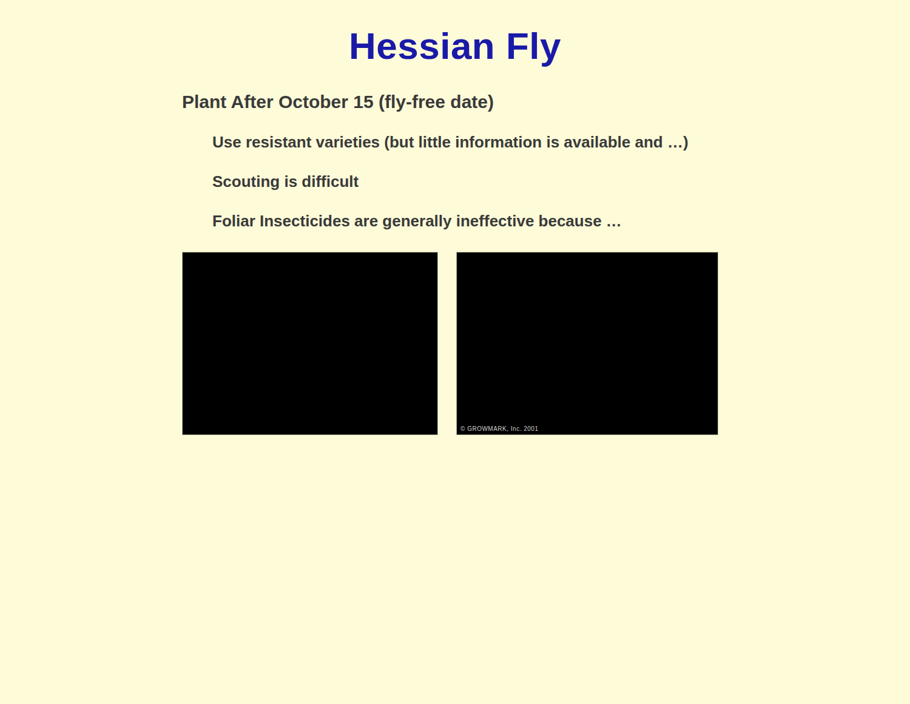Hessian Fly
Plant After October 15 (fly-free date)
Use resistant varieties (but little information is available and …)
Scouting is difficult
Foliar Insecticides are generally ineffective because …
© GROWMARK, Inc. 2001